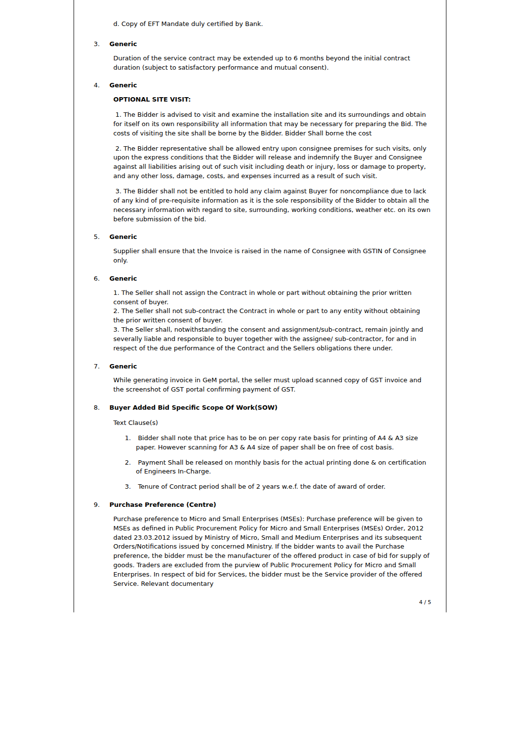d. Copy of EFT Mandate duly certified by Bank.
Generic
Duration of the service contract may be extended up to 6 months beyond the initial contract duration (subject to satisfactory performance and mutual consent).
Generic
OPTIONAL SITE VISIT:
1. The Bidder is advised to visit and examine the installation site and its surroundings and obtain for itself on its own responsibility all information that may be necessary for preparing the Bid. The costs of visiting the site shall be borne by the Bidder. Bidder Shall borne the cost
2. The Bidder representative shall be allowed entry upon consignee premises for such visits, only upon the express conditions that the Bidder will release and indemnify the Buyer and Consignee against all liabilities arising out of such visit including death or injury, loss or damage to property, and any other loss, damage, costs, and expenses incurred as a result of such visit.
3. The Bidder shall not be entitled to hold any claim against Buyer for noncompliance due to lack of any kind of pre-requisite information as it is the sole responsibility of the Bidder to obtain all the necessary information with regard to site, surrounding, working conditions, weather etc. on its own before submission of the bid.
Generic
Supplier shall ensure that the Invoice is raised in the name of Consignee with GSTIN of Consignee only.
Generic
1. The Seller shall not assign the Contract in whole or part without obtaining the prior written consent of buyer.
2. The Seller shall not sub-contract the Contract in whole or part to any entity without obtaining the prior written consent of buyer.
3. The Seller shall, notwithstanding the consent and assignment/sub-contract, remain jointly and severally liable and responsible to buyer together with the assignee/ sub-contractor, for and in respect of the due performance of the Contract and the Sellers obligations there under.
Generic
While generating invoice in GeM portal, the seller must upload scanned copy of GST invoice and the screenshot of GST portal confirming payment of GST.
Buyer Added Bid Specific Scope Of Work(SOW)
Text Clause(s)
Bidder shall note that price has to be on per copy rate basis for printing of A4 & A3 size paper. However scanning for A3 & A4 size of paper shall be on free of cost basis.
Payment Shall be released on monthly basis for the actual printing done & on certification of Engineers In-Charge.
Tenure of Contract period shall be of 2 years w.e.f. the date of award of order.
Purchase Preference (Centre)
Purchase preference to Micro and Small Enterprises (MSEs): Purchase preference will be given to MSEs as defined in Public Procurement Policy for Micro and Small Enterprises (MSEs) Order, 2012 dated 23.03.2012 issued by Ministry of Micro, Small and Medium Enterprises and its subsequent Orders/Notifications issued by concerned Ministry. If the bidder wants to avail the Purchase preference, the bidder must be the manufacturer of the offered product in case of bid for supply of goods. Traders are excluded from the purview of Public Procurement Policy for Micro and Small Enterprises. In respect of bid for Services, the bidder must be the Service provider of the offered Service. Relevant documentary
4 / 5